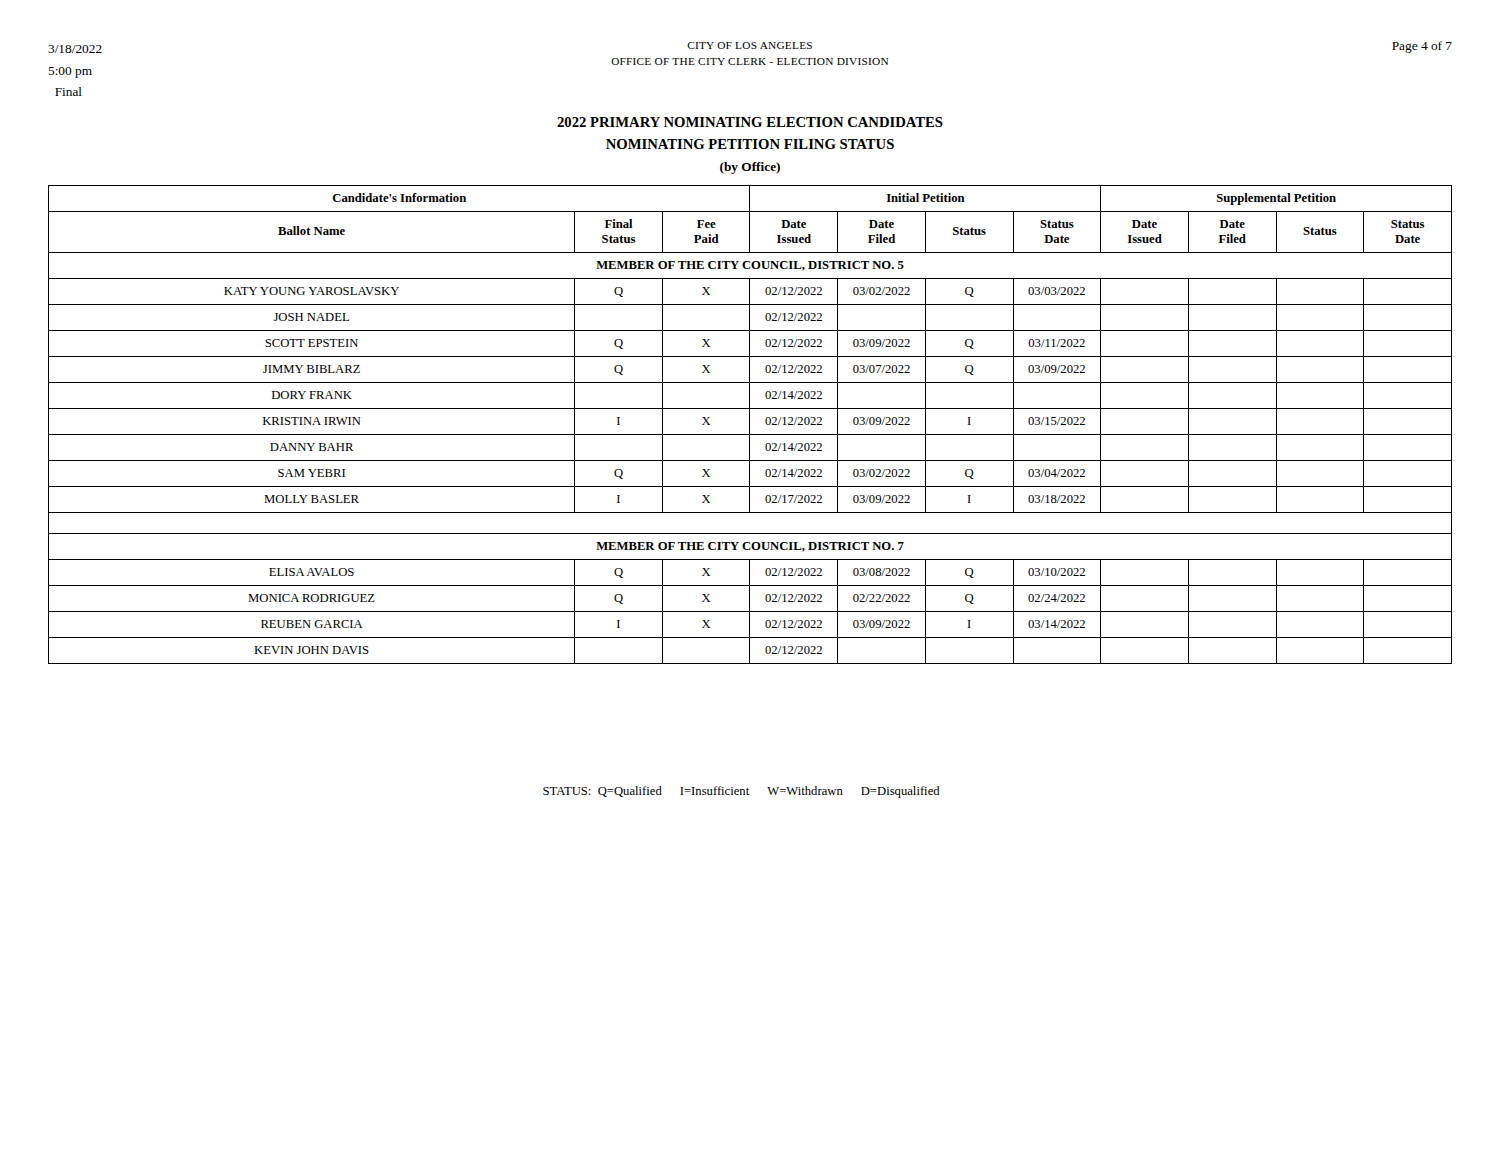3/18/2022
5:00 pm
Final
Page 4 of 7
CITY OF LOS ANGELES
OFFICE OF THE CITY CLERK - ELECTION DIVISION
2022 PRIMARY NOMINATING ELECTION CANDIDATES
NOMINATING PETITION FILING STATUS
(by Office)
| Candidate's Information | Initial Petition | Supplemental Petition |
| --- | --- | --- |
| Ballot Name | Final Status | Fee Paid | Date Issued | Date Filed | Status | Status Date | Date Issued | Date Filed | Status | Status Date |
| MEMBER OF THE CITY COUNCIL, DISTRICT NO. 5 |
| KATY YOUNG YAROSLAVSKY | Q | X | 02/12/2022 | 03/02/2022 | Q | 03/03/2022 | | | | |
| JOSH NADEL | | | 02/12/2022 | | | | | | | |
| SCOTT EPSTEIN | Q | X | 02/12/2022 | 03/09/2022 | Q | 03/11/2022 | | | | |
| JIMMY BIBLARZ | Q | X | 02/12/2022 | 03/07/2022 | Q | 03/09/2022 | | | | |
| DORY FRANK | | | 02/14/2022 | | | | | | | |
| KRISTINA IRWIN | I | X | 02/12/2022 | 03/09/2022 | I | 03/15/2022 | | | | |
| DANNY BAHR | | | 02/14/2022 | | | | | | | |
| SAM YEBRI | Q | X | 02/14/2022 | 03/02/2022 | Q | 03/04/2022 | | | | |
| MOLLY BASLER | I | X | 02/17/2022 | 03/09/2022 | I | 03/18/2022 | | | | |
| MEMBER OF THE CITY COUNCIL, DISTRICT NO. 7 |
| ELISA AVALOS | Q | X | 02/12/2022 | 03/08/2022 | Q | 03/10/2022 | | | | |
| MONICA RODRIGUEZ | Q | X | 02/12/2022 | 02/22/2022 | Q | 02/24/2022 | | | | |
| REUBEN GARCIA | I | X | 02/12/2022 | 03/09/2022 | I | 03/14/2022 | | | | |
| KEVIN JOHN DAVIS | | | 02/12/2022 | | | | | | | |
STATUS: Q=Qualified I=Insufficient W=Withdrawn D=Disqualified